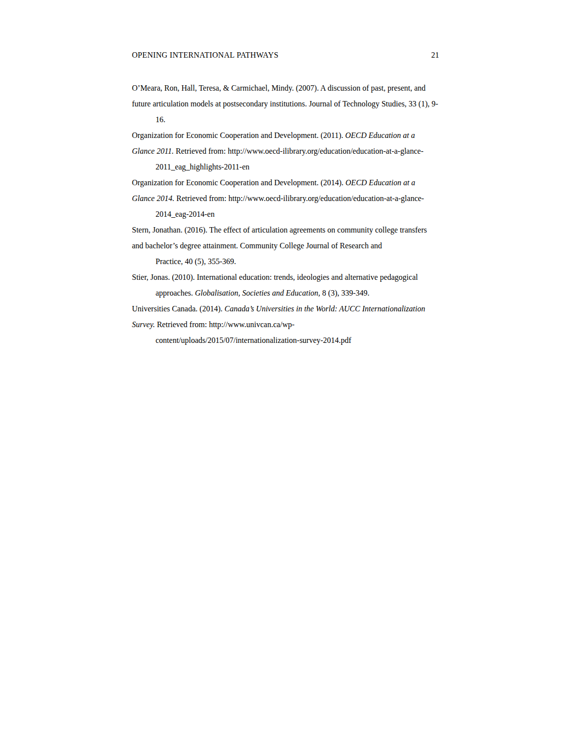Opening International Pathways 21
O’Meara, Ron, Hall, Teresa, & Carmichael, Mindy. (2007). A discussion of past, present, and future articulation models at postsecondary institutions. Journal of Technology Studies, 33 (1), 9-16.
Organization for Economic Cooperation and Development. (2011). OECD Education at a Glance 2011. Retrieved from: http://www.oecd-ilibrary.org/education/education-at-a-glance-2011_eag_highlights-2011-en
Organization for Economic Cooperation and Development. (2014). OECD Education at a Glance 2014. Retrieved from: http://www.oecd-ilibrary.org/education/education-at-a-glance-2014_eag-2014-en
Stern, Jonathan. (2016). The effect of articulation agreements on community college transfers and bachelor’s degree attainment. Community College Journal of Research and Practice, 40 (5), 355-369.
Stier, Jonas. (2010). International education: trends, ideologies and alternative pedagogical approaches. Globalisation, Societies and Education, 8 (3), 339-349.
Universities Canada. (2014). Canada’s Universities in the World: AUCC Internationalization Survey. Retrieved from: http://www.univcan.ca/wp-content/uploads/2015/07/internationalization-survey-2014.pdf